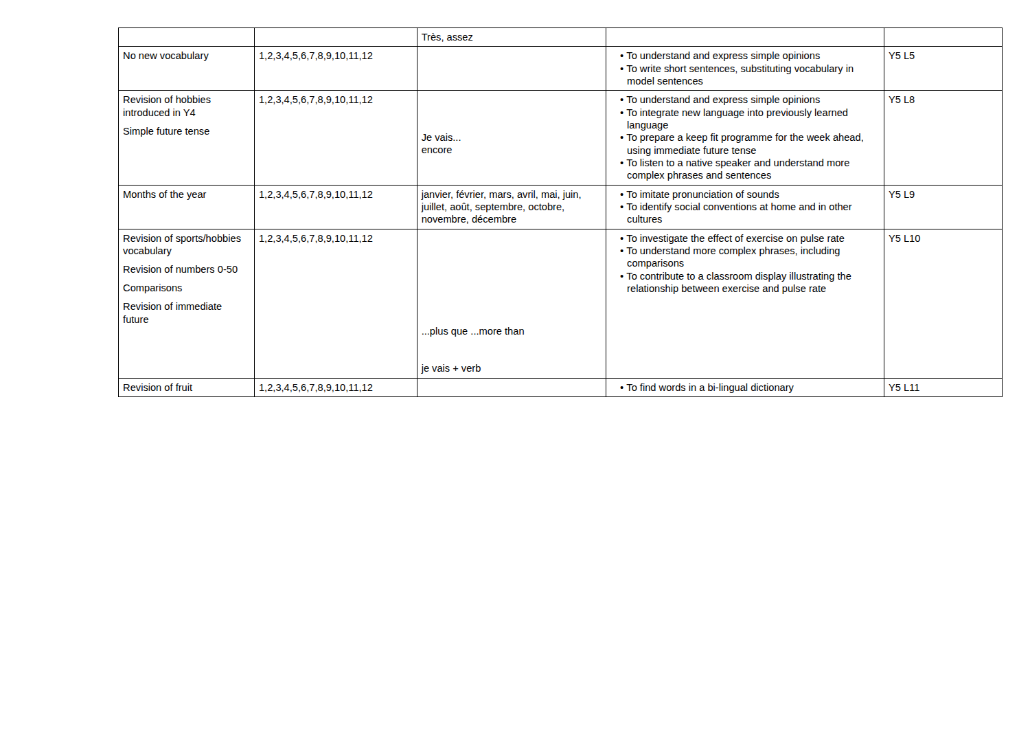| | | | Très, assez | | |
| | No new vocabulary | 1,2,3,4,5,6,7,8,9,10,11,12 | | To understand and express simple opinions To write short sentences, substituting vocabulary in model sentences | Y5 L5 |
| | Revision of hobbies introduced in Y4 Simple future tense | 1,2,3,4,5,6,7,8,9,10,11,12 | Je vais... encore | To understand and express simple opinions To integrate new language into previously learned language To prepare a keep fit programme for the week ahead, using immediate future tense To listen to a native speaker and understand more complex phrases and sentences | Y5 L8 |
| | Months of the year | 1,2,3,4,5,6,7,8,9,10,11,12 | janvier, février, mars, avril, mai, juin, juillet, août, septembre, octobre, novembre, décembre | To imitate pronunciation of sounds To identify social conventions at home and in other cultures | Y5 L9 |
| | Revision of sports/hobbies vocabulary Revision of numbers 0-50 Comparisons Revision of immediate future | 1,2,3,4,5,6,7,8,9,10,11,12 | ...plus que ...more than je vais + verb | To investigate the effect of exercise on pulse rate To understand more complex phrases, including comparisons To contribute to a classroom display illustrating the relationship between exercise and pulse rate | Y5 L10 |
| | Revision of fruit | 1,2,3,4,5,6,7,8,9,10,11,12 | | To find words in a bi-lingual dictionary | Y5 L11 |